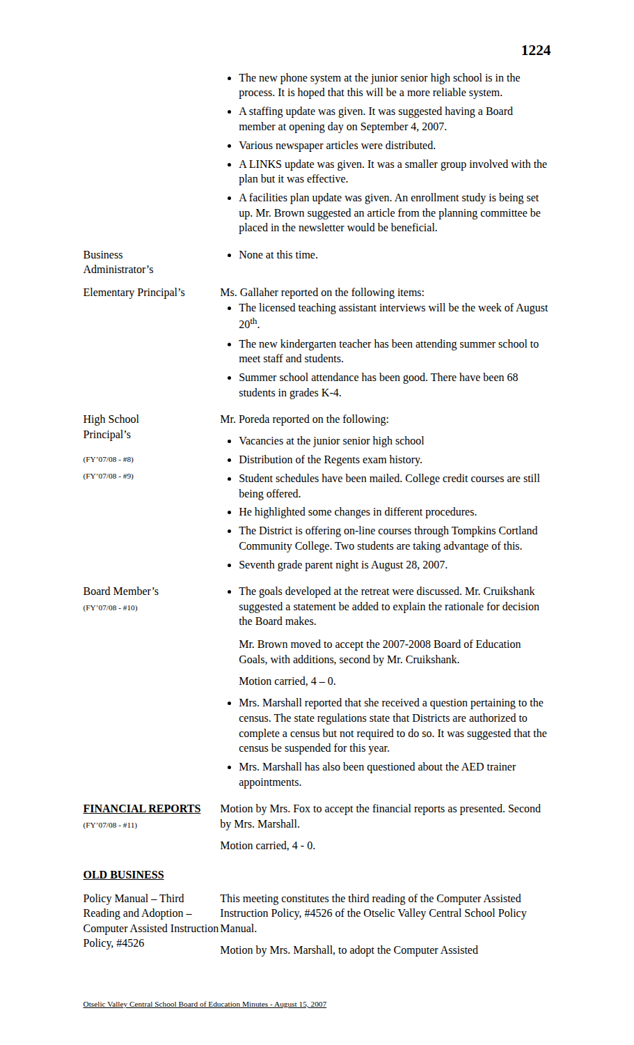1224
| | The new phone system at the junior senior high school is in the process. It is hoped that this will be a more reliable system. A staffing update was given. It was suggested having a Board member at opening day on September 4, 2007. Various newspaper articles were distributed. A LINKS update was given. It was a smaller group involved with the plan but it was effective. A facilities plan update was given. An enrollment study is being set up. Mr. Brown suggested an article from the planning committee be placed in the newsletter would be beneficial. |
| Business Administrator’s | None at this time. |
| Elementary Principal’s | Ms. Gallaher reported on the following items: The licensed teaching assistant interviews will be the week of August 20 th . The new kindergarten teacher has been attending summer school to meet staff and students. Summer school attendance has been good. There have been 68 students in grades K-4. |
| High School Principal’s (FY’07/08 - #8) (FY’07/08 - #9) | Mr. Poreda reported on the following: Vacancies at the junior senior high school Distribution of the Regents exam history. Student schedules have been mailed. College credit courses are still being offered. He highlighted some changes in different procedures. The District is offering on-line courses through Tompkins Cortland Community College. Two students are taking advantage of this. Seventh grade parent night is August 28, 2007. |
| Board Member’s (FY’07/08 - #10) | The goals developed at the retreat were discussed. Mr. Cruikshank suggested a statement be added to explain the rationale for decision the Board makes. Mr. Brown moved to accept the 2007-2008 Board of Education Goals, with additions, second by Mr. Cruikshank. Motion carried, 4 – 0. Mrs. Marshall reported that she received a question pertaining to the census. The state regulations state that Districts are authorized to complete a census but not required to do so. It was suggested that the census be suspended for this year. Mrs. Marshall has also been questioned about the AED trainer appointments. |
| FINANCIAL REPORTS (FY’07/08 - #11) | Motion by Mrs. Fox to accept the financial reports as presented. Second by Mrs. Marshall. Motion carried, 4 - 0. |
| OLD BUSINESS | |
| Policy Manual – Third Reading and Adoption – Computer Assisted Instruction Policy, #4526 | This meeting constitutes the third reading of the Computer Assisted Instruction Policy, #4526 of the Otselic Valley Central School Policy Manual. Motion by Mrs. Marshall, to adopt the Computer Assisted |
Otselic Valley Central School Board of Education Minutes - August 15, 2007